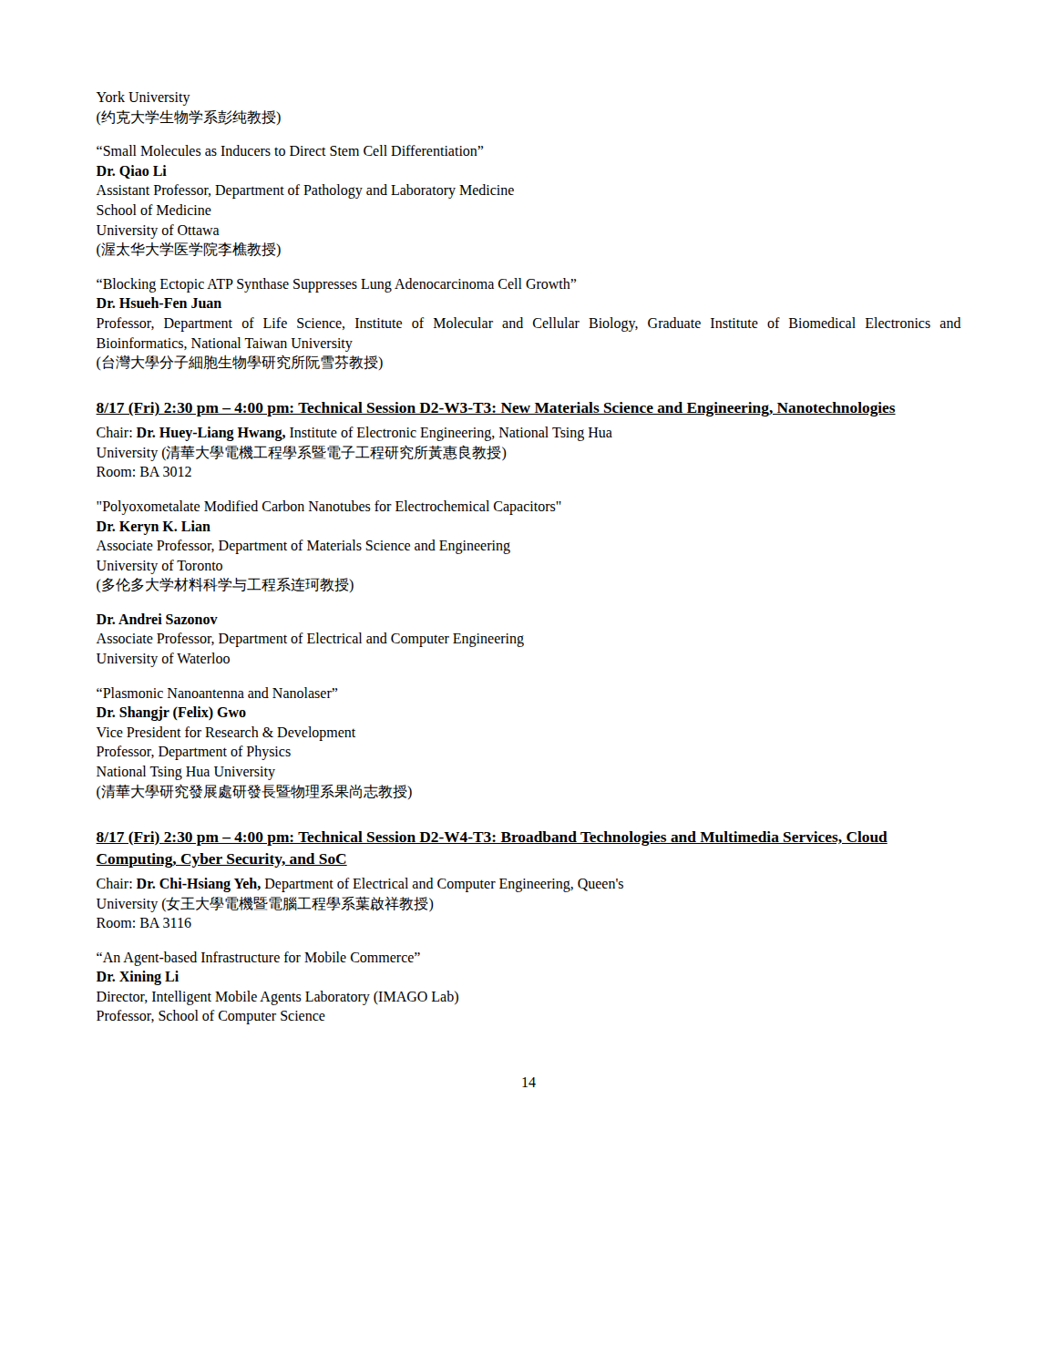York University
(约克大学生物学系彭纯教授)
“Small Molecules as Inducers to Direct Stem Cell Differentiation”
Dr. Qiao Li
Assistant Professor, Department of Pathology and Laboratory Medicine
School of Medicine
University of Ottawa
(渥太华大学医学院李樵教授)
“Blocking Ectopic ATP Synthase Suppresses Lung Adenocarcinoma Cell Growth”
Dr. Hsueh-Fen Juan
Professor, Department of Life Science, Institute of Molecular and Cellular Biology, Graduate Institute of Biomedical Electronics and Bioinformatics, National Taiwan University
(台灣大學分子細胞生物學研究所阮雪芬教授)
8/17 (Fri) 2:30 pm – 4:00 pm: Technical Session D2-W3-T3: New Materials Science and Engineering, Nanotechnologies
Chair: Dr. Huey-Liang Hwang, Institute of Electronic Engineering, National Tsing Hua
University (清華大學電機工程學系暨電子工程研究所黃惠良教授)
Room: BA 3012
"Polyoxometalate Modified Carbon Nanotubes for Electrochemical Capacitors"
Dr. Keryn K. Lian
Associate Professor, Department of Materials Science and Engineering
University of Toronto
(多伦多大学材料科学与工程系连珂教授)
Dr. Andrei Sazonov
Associate Professor, Department of Electrical and Computer Engineering
University of Waterloo
“Plasmonic Nanoantenna and Nanolaser”
Dr. Shangjr (Felix) Gwo
Vice President for Research & Development
Professor, Department of Physics
National Tsing Hua University
(清華大學研究發展處研發長暨物理系果尚志教授)
8/17 (Fri) 2:30 pm – 4:00 pm: Technical Session D2-W4-T3: Broadband Technologies and Multimedia Services, Cloud Computing, Cyber Security, and SoC
Chair: Dr. Chi-Hsiang Yeh, Department of Electrical and Computer Engineering, Queen's
University (女王大學電機暨電腦工程學系葉啟祥教授)
Room: BA 3116
“An Agent-based Infrastructure for Mobile Commerce”
Dr. Xining Li
Director, Intelligent Mobile Agents Laboratory (IMAGO Lab)
Professor, School of Computer Science
14